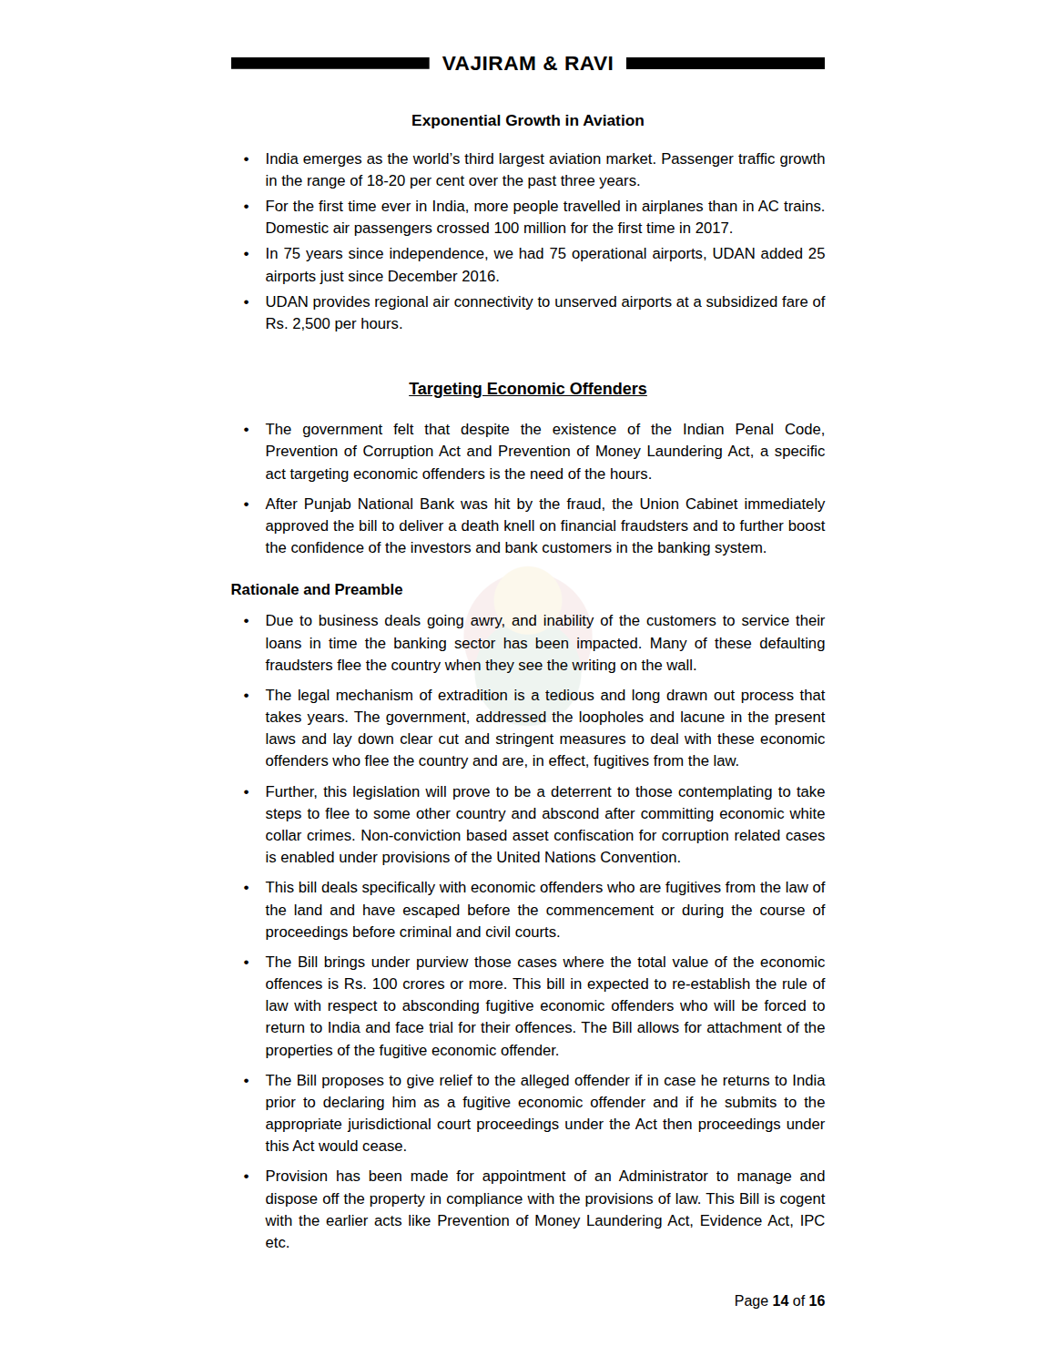VAJIRAM & RAVI
Exponential Growth in Aviation
India emerges as the world’s third largest aviation market. Passenger traffic growth in the range of 18-20 per cent over the past three years.
For the first time ever in India, more people travelled in airplanes than in AC trains. Domestic air passengers crossed 100 million for the first time in 2017.
In 75 years since independence, we had 75 operational airports, UDAN added 25 airports just since December 2016.
UDAN provides regional air connectivity to unserved airports at a subsidized fare of Rs. 2,500 per hours.
Targeting Economic Offenders
The government felt that despite the existence of the Indian Penal Code, Prevention of Corruption Act and Prevention of Money Laundering Act, a specific act targeting economic offenders is the need of the hours.
After Punjab National Bank was hit by the fraud, the Union Cabinet immediately approved the bill to deliver a death knell on financial fraudsters and to further boost the confidence of the investors and bank customers in the banking system.
Rationale and Preamble
Due to business deals going awry, and inability of the customers to service their loans in time the banking sector has been impacted. Many of these defaulting fraudsters flee the country when they see the writing on the wall.
The legal mechanism of extradition is a tedious and long drawn out process that takes years. The government, addressed the loopholes and lacune in the present laws and lay down clear cut and stringent measures to deal with these economic offenders who flee the country and are, in effect, fugitives from the law.
Further, this legislation will prove to be a deterrent to those contemplating to take steps to flee to some other country and abscond after committing economic white collar crimes. Non-conviction based asset confiscation for corruption related cases is enabled under provisions of the United Nations Convention.
This bill deals specifically with economic offenders who are fugitives from the law of the land and have escaped before the commencement or during the course of proceedings before criminal and civil courts.
The Bill brings under purview those cases where the total value of the economic offences is Rs. 100 crores or more. This bill in expected to re-establish the rule of law with respect to absconding fugitive economic offenders who will be forced to return to India and face trial for their offences. The Bill allows for attachment of the properties of the fugitive economic offender.
The Bill proposes to give relief to the alleged offender if in case he returns to India prior to declaring him as a fugitive economic offender and if he submits to the appropriate jurisdictional court proceedings under the Act then proceedings under this Act would cease.
Provision has been made for appointment of an Administrator to manage and dispose off the property in compliance with the provisions of law. This Bill is cogent with the earlier acts like Prevention of Money Laundering Act, Evidence Act, IPC etc.
Page 14 of 16